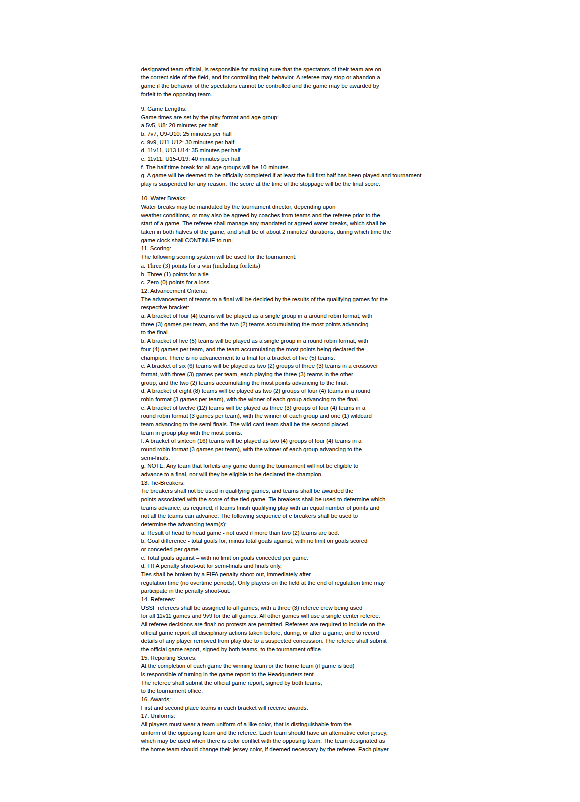designated team official, is responsible for making sure that the spectators of their team are on
the correct side of the field, and for controlling their behavior. A referee may stop or abandon a
game if the behavior of the spectators cannot be controlled and the game may be awarded by
forfeit to the opposing team.
9. Game Lengths:
Game times are set by the play format and age group:
a.5v5, U8: 20 minutes per half
b. 7v7, U9-U10: 25 minutes per half
c. 9v9, U11-U12: 30 minutes per half
d. 11v11, U13-U14: 35 minutes per half
e. 11v11, U15-U19: 40 minutes per half
f. The half time break for all age groups will be 10-minutes
g. A game will be deemed to be officially completed if at least the full first half has been played and tournament
play is suspended for any reason. The score at the time of the stoppage will be the final score.
10. Water Breaks:
Water breaks may be mandated by the tournament director, depending upon
weather conditions, or may also be agreed by coaches from teams and the referee prior to the
start of a game. The referee shall manage any mandated or agreed water breaks, which shall be
taken in both halves of the game, and shall be of about 2 minutes' durations, during which time the
game clock shall CONTINUE to run.
11. Scoring:
The following scoring system will be used for the tournament:
a. Three (3) points for a win (including forfeits)
b. Three (1) points for a tie
c. Zero (0) points for a loss
12. Advancement Criteria:
The advancement of teams to a final will be decided by the results of the qualifying games for the
respective bracket:
a. A bracket of four (4) teams will be played as a single group in a around robin format, with
three (3) games per team, and the two (2) teams accumulating the most points advancing
to the final.
b. A bracket of five (5) teams will be played as a single group in a round robin format, with
four (4) games per team, and the team accumulating the most points being declared the
champion. There is no advancement to a final for a bracket of five (5) teams.
c. A bracket of six (6) teams will be played as two (2) groups of three (3) teams in a crossover
format, with three (3) games per team, each playing the three (3) teams in the other
group, and the two (2) teams accumulating the most points advancing to the final.
d. A bracket of eight (8) teams will be played as two (2) groups of four (4) teams in a round
robin format (3 games per team), with the winner of each group advancing to the final.
e. A bracket of twelve (12) teams will be played as three (3) groups of four (4) teams in a
round robin format (3 games per team), with the winner of each group and one (1) wildcard
team advancing to the semi-finals. The wild-card team shall be the second placed
team in group play with the most points.
f. A bracket of sixteen (16) teams will be played as two (4) groups of four (4) teams in a
round robin format (3 games per team), with the winner of each group advancing to the
semi-finals.
g. NOTE: Any team that forfeits any game during the tournament will not be eligible to
advance to a final, nor will they be eligible to be declared the champion.
13. Tie-Breakers:
Tie breakers shall not be used in qualifying games, and teams shall be awarded the
points associated with the score of the tied game. Tie breakers shall be used to determine which
teams advance, as required, if teams finish qualifying play with an equal number of points and
not all the teams can advance. The following sequence of e breakers shall be used to
determine the advancing team(s):
a. Result of head to head game - not used if more than two (2) teams are tied.
b. Goal difference - total goals for, minus total goals against, with no limit on goals scored
or conceded per game.
c. Total goals against – with no limit on goals conceded per game.
d. FIFA penalty shoot-out for semi-finals and finals only,
Ties shall be broken by a FIFA penalty shoot-out, immediately after
regulation time (no overtime periods). Only players on the field at the end of regulation time may
participate in the penalty shoot-out.
14. Referees:
USSF referees shall be assigned to all games, with a three (3) referee crew being used
for all 11v11 games and 9v9 for the all games. All other games will use a single center referee.
All referee decisions are final: no protests are permitted. Referees are required to include on the
official game report all disciplinary actions taken before, during, or after a game, and to record
details of any player removed from play due to a suspected concussion. The referee shall submit
the official game report, signed by both teams, to the tournament office.
15. Reporting Scores:
At the completion of each game the winning team or the home team (if game is tied)
is responsible of turning in the game report to the Headquarters tent.
The referee shall submit the official game report, signed by both teams,
to the tournament office.
16. Awards:
First and second place teams in each bracket will receive awards.
17. Uniforms:
All players must wear a team uniform of a like color, that is distinguishable from the
uniform of the opposing team and the referee. Each team should have an alternative color jersey,
which may be used when there is color conflict with the opposing team. The team designated as
the home team should change their jersey color, if deemed necessary by the referee. Each player